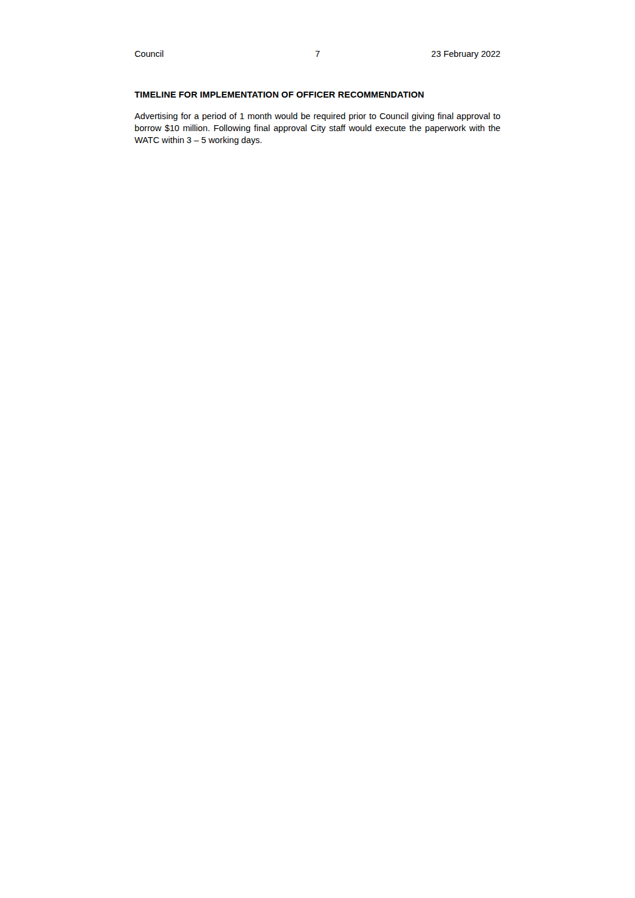Council
7
23 February 2022
TIMELINE FOR IMPLEMENTATION OF OFFICER RECOMMENDATION
Advertising for a period of 1 month would be required prior to Council giving final approval to borrow $10 million. Following final approval City staff would execute the paperwork with the WATC within 3 – 5 working days.